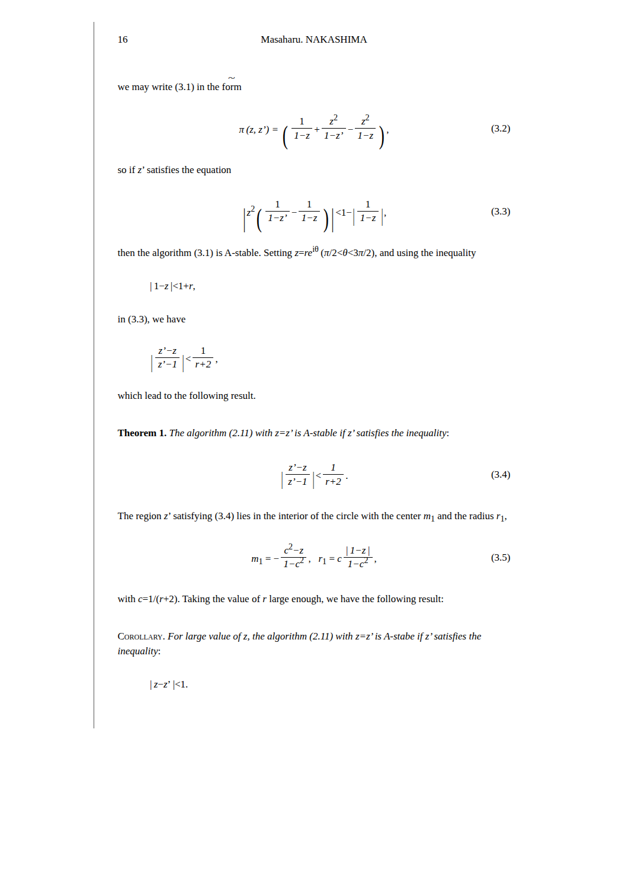16
Masaharu. NAKASHIMA
we may write (3.1) in the form
π (z, z’) = (11−z+z21−z’−z21−z), (3.2)
so if z’ satisfies the equation
|z2(11−z’−11−z)|<1−|11−z|, (3.3)
then the algorithm (3.1) is A-stable. Setting z=reiθ (π/2<θ<3π/2), and using the inequality
| 1−z |<1+r,
in (3.3), we have
|z’−z z’−1|<1 r+2,
which lead to the following result.
Theorem 1. The algorithm (2.11) with z=z’ is A-stable if z’ satisfies the inequality:
|z’−z z’−1|<1 r+2. (3.4)
The region z’ satisfying (3.4) lies in the interior of the circle with the center m1 and the radius r1,
m1 = −c2−z 1−c2, r1 = c| 1−z |1−c2, (3.5)
with c=1/(r+2). Taking the value of r large enough, we have the following result:
Corollary. For large value of z, the algorithm (2.11) with z=z’ is A-stabe if z’ satisfies the inequality:
| z−z’ |<1.